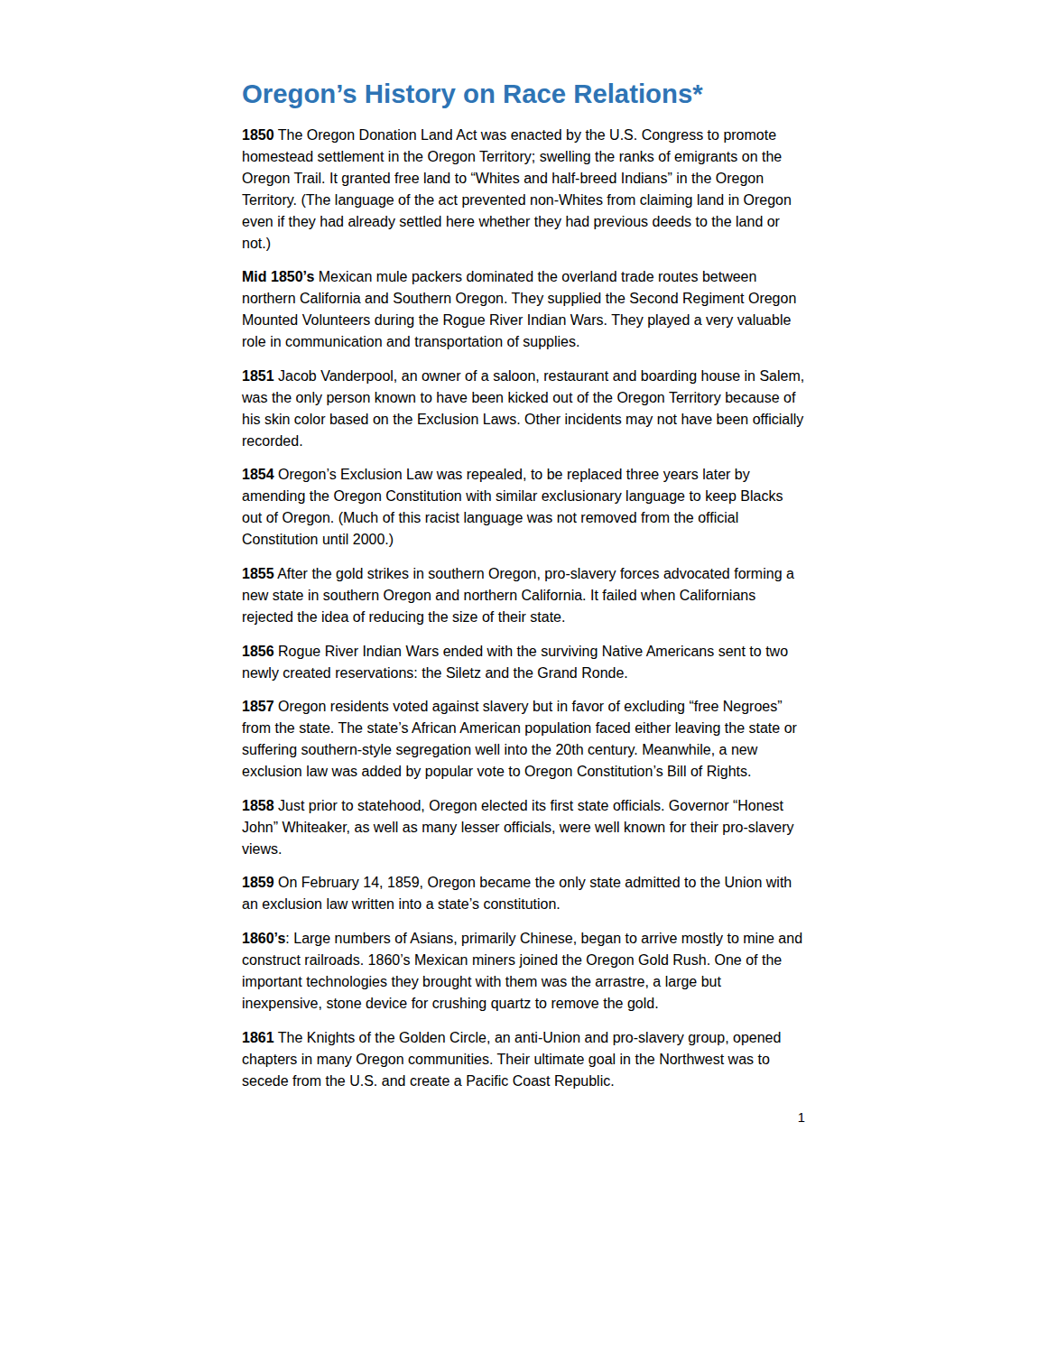Oregon’s History on Race Relations*
1850 The Oregon Donation Land Act was enacted by the U.S. Congress to promote homestead settlement in the Oregon Territory; swelling the ranks of emigrants on the Oregon Trail. It granted free land to “Whites and half-breed Indians” in the Oregon Territory. (The language of the act prevented non-Whites from claiming land in Oregon even if they had already settled here whether they had previous deeds to the land or not.)
Mid 1850’s Mexican mule packers dominated the overland trade routes between northern California and Southern Oregon. They supplied the Second Regiment Oregon Mounted Volunteers during the Rogue River Indian Wars. They played a very valuable role in communication and transportation of supplies.
1851 Jacob Vanderpool, an owner of a saloon, restaurant and boarding house in Salem, was the only person known to have been kicked out of the Oregon Territory because of his skin color based on the Exclusion Laws. Other incidents may not have been officially recorded.
1854 Oregon’s Exclusion Law was repealed, to be replaced three years later by amending the Oregon Constitution with similar exclusionary language to keep Blacks out of Oregon. (Much of this racist language was not removed from the official Constitution until 2000.)
1855 After the gold strikes in southern Oregon, pro-slavery forces advocated forming a new state in southern Oregon and northern California. It failed when Californians rejected the idea of reducing the size of their state.
1856 Rogue River Indian Wars ended with the surviving Native Americans sent to two newly created reservations: the Siletz and the Grand Ronde.
1857 Oregon residents voted against slavery but in favor of excluding “free Negroes” from the state. The state’s African American population faced either leaving the state or suffering southern-style segregation well into the 20th century. Meanwhile, a new exclusion law was added by popular vote to Oregon Constitution’s Bill of Rights.
1858 Just prior to statehood, Oregon elected its first state officials. Governor “Honest John” Whiteaker, as well as many lesser officials, were well known for their pro-slavery views.
1859 On February 14, 1859, Oregon became the only state admitted to the Union with an exclusion law written into a state’s constitution.
1860’s: Large numbers of Asians, primarily Chinese, began to arrive mostly to mine and construct railroads. 1860’s Mexican miners joined the Oregon Gold Rush. One of the important technologies they brought with them was the arrastre, a large but inexpensive, stone device for crushing quartz to remove the gold.
1861 The Knights of the Golden Circle, an anti-Union and pro-slavery group, opened chapters in many Oregon communities. Their ultimate goal in the Northwest was to secede from the U.S. and create a Pacific Coast Republic.
1